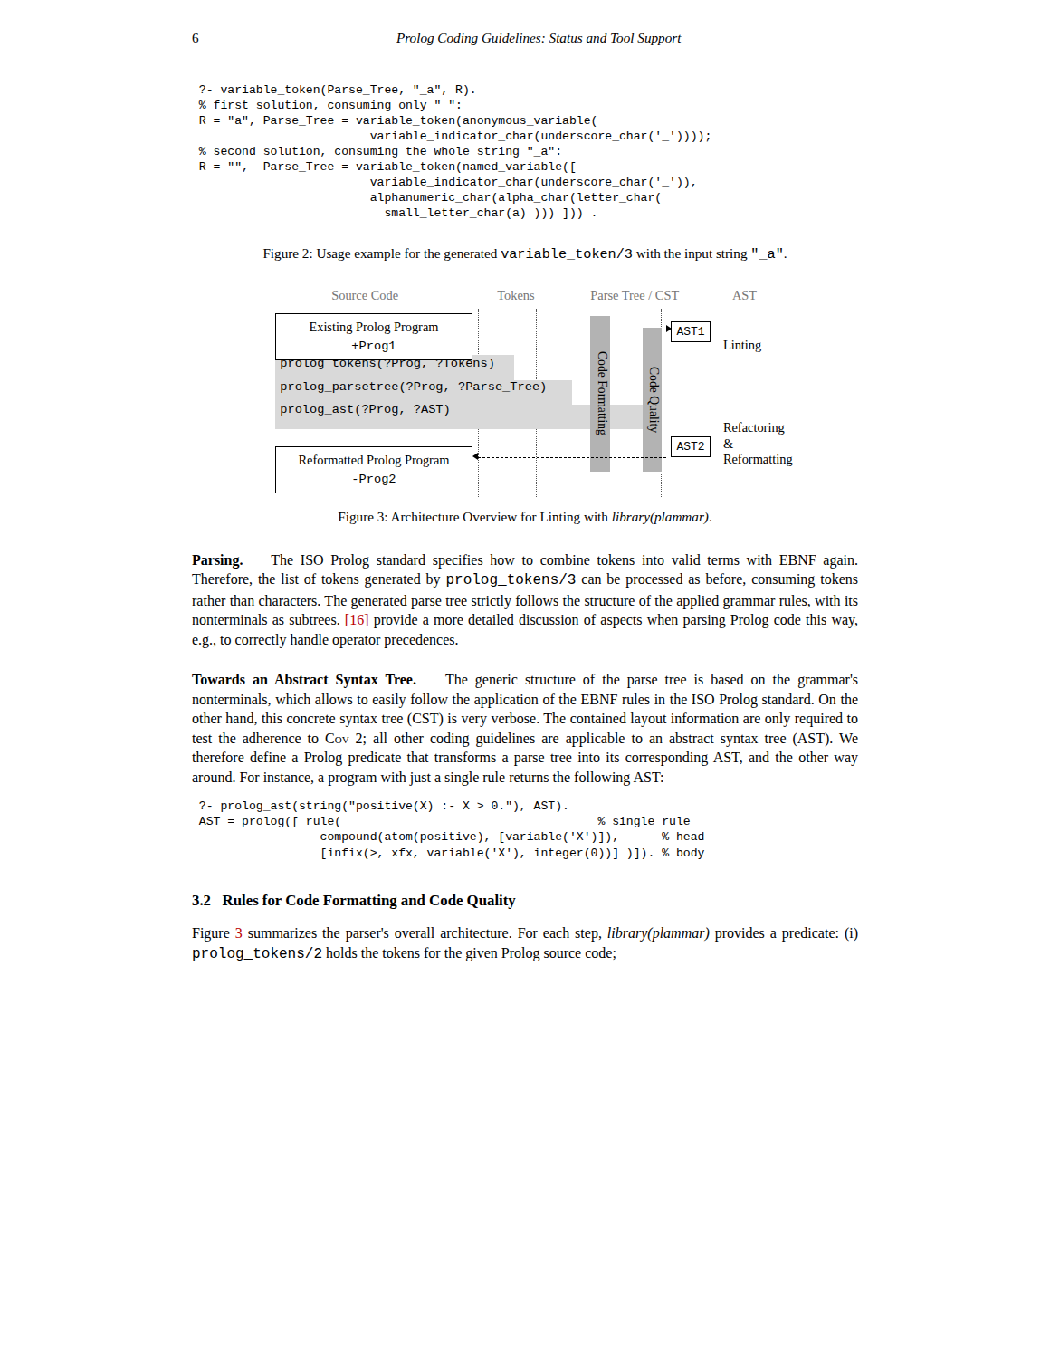6 Prolog Coding Guidelines: Status and Tool Support
?- variable_token(Parse_Tree, "_a", R).
% first solution, consuming only "_":
R = "a", Parse_Tree = variable_token(anonymous_variable(
                        variable_indicator_char(underscore_char('_'))));
% second solution, consuming the whole string "_a":
R = "",  Parse_Tree = variable_token(named_variable([
                        variable_indicator_char(underscore_char('_')),
                        alphanumeric_char(alpha_char(letter_char(
                          small_letter_char(a) ))) ])) .
Figure 2: Usage example for the generated variable_token/3 with the input string "_a".
Source Code Tokens Parse Tree / CST AST
Code Formatting
Code Quality
Existing Prolog Program
+Prog1
Reformatted Prolog Program
-Prog2
prolog_tokens(?Prog, ?Tokens)
prolog_parsetree(?Prog, ?Parse_Tree)
prolog_ast(?Prog, ?AST)
AST1
AST2
Linting
Refactoring &
Reformatting
Figure 3: Architecture Overview for Linting with library(plammar).
Parsing. The ISO Prolog standard specifies how to combine tokens into valid terms with EBNF again. Therefore, the list of tokens generated by prolog_tokens/3 can be processed as before, consuming tokens rather than characters. The generated parse tree strictly follows the structure of the applied grammar rules, with its nonterminals as subtrees. [16] provide a more detailed discussion of aspects when parsing Prolog code this way, e.g., to correctly handle operator precedences.
Towards an Abstract Syntax Tree. The generic structure of the parse tree is based on the grammar's nonterminals, which allows to easily follow the application of the EBNF rules in the ISO Prolog standard. On the other hand, this concrete syntax tree (CST) is very verbose. The contained layout information are only required to test the adherence to Cov 2; all other coding guidelines are applicable to an abstract syntax tree (AST). We therefore define a Prolog predicate that transforms a parse tree into its corresponding AST, and the other way around. For instance, a program with just a single rule returns the following AST:
?- prolog_ast(string("positive(X) :- X > 0."), AST).
AST = prolog([ rule(                                    % single rule
                 compound(atom(positive), [variable('X')]),      % head
                 [infix(>, xfx, variable('X'), integer(0))] )]). % body
3.2 Rules for Code Formatting and Code Quality
Figure 3 summarizes the parser's overall architecture. For each step, library(plammar) provides a predicate: (i) prolog_tokens/2 holds the tokens for the given Prolog source code;